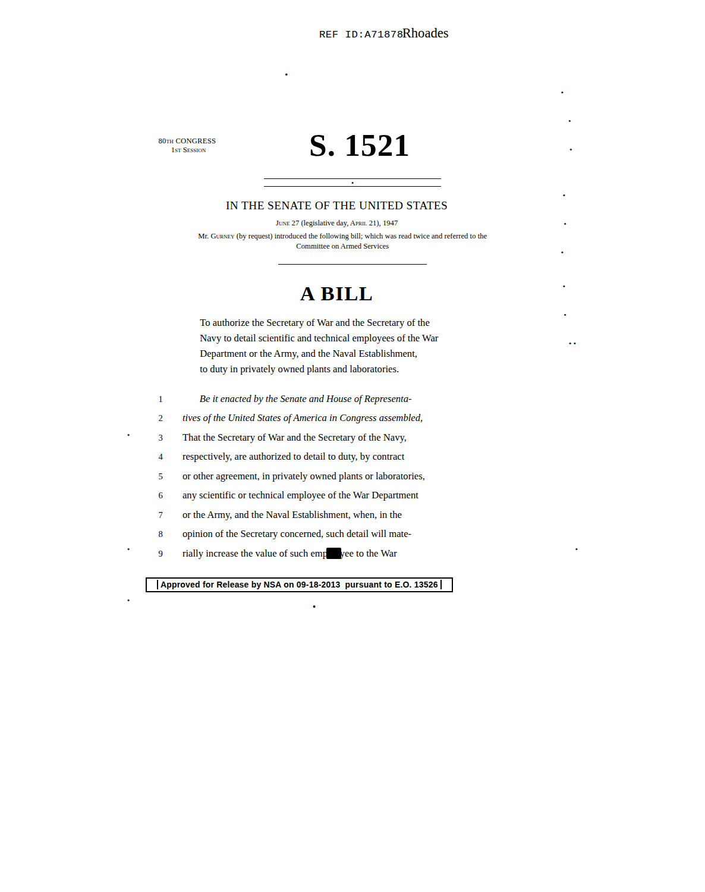REF ID:A71878Rhoades
• • • • • • • • • •• • • • • •
80th CONGRESS
1st Session
S. 1521
•
IN THE SENATE OF THE UNITED STATES
June 27 (legislative day, April 21), 1947
Mr. Gurney (by request) introduced the following bill; which was read twice and referred to the Committee on Armed Services
A BILL
To authorize the Secretary of War and the Secretary of the Navy to detail scientific and technical employees of the War Department or the Army, and the Naval Establishment, to duty in privately owned plants and laboratories.
1 Be it enacted by the Senate and House of Representa-
2 tives of the United States of America in Congress assembled,
3 That the Secretary of War and the Secretary of the Navy,
4 respectively, are authorized to detail to duty, by contract
5 or other agreement, in privately owned plants or laboratories,
6 any scientific or technical employee of the War Department
7 or the Army, and the Naval Establishment, when, in the
8 opinion of the Secretary concerned, such detail will mate-
9 rially increase the value of such employee to the War
Approved for Release by NSA on 09-18-2013 pursuant to E.O. 13526